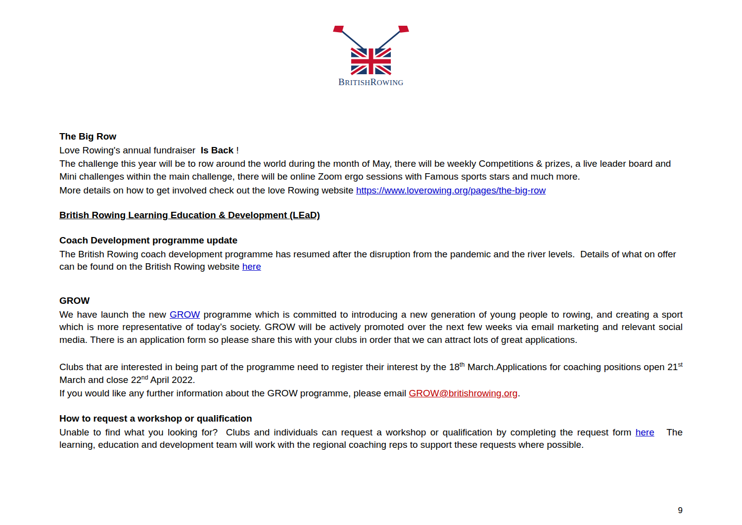BRITISHROWING
The Big Row
Love Rowing's annual fundraiser Is Back !
The challenge this year will be to row around the world during the month of May, there will be weekly Competitions & prizes, a live leader board and Mini challenges within the main challenge, there will be online Zoom ergo sessions with Famous sports stars and much more.
More details on how to get involved check out the love Rowing website https://www.loverowing.org/pages/the-big-row
British Rowing Learning Education & Development (LEaD)
Coach Development programme update
The British Rowing coach development programme has resumed after the disruption from the pandemic and the river levels. Details of what on offer can be found on the British Rowing website here
GROW
We have launch the new GROW programme which is committed to introducing a new generation of young people to rowing, and creating a sport which is more representative of today’s society. GROW will be actively promoted over the next few weeks via email marketing and relevant social media. There is an application form so please share this with your clubs in order that we can attract lots of great applications.
Clubs that are interested in being part of the programme need to register their interest by the 18th March.Applications for coaching positions open 21st March and close 22nd April 2022.
If you would like any further information about the GROW programme, please email GROW@britishrowing.org.
How to request a workshop or qualification
Unable to find what you looking for? Clubs and individuals can request a workshop or qualification by completing the request form here The learning, education and development team will work with the regional coaching reps to support these requests where possible.
9